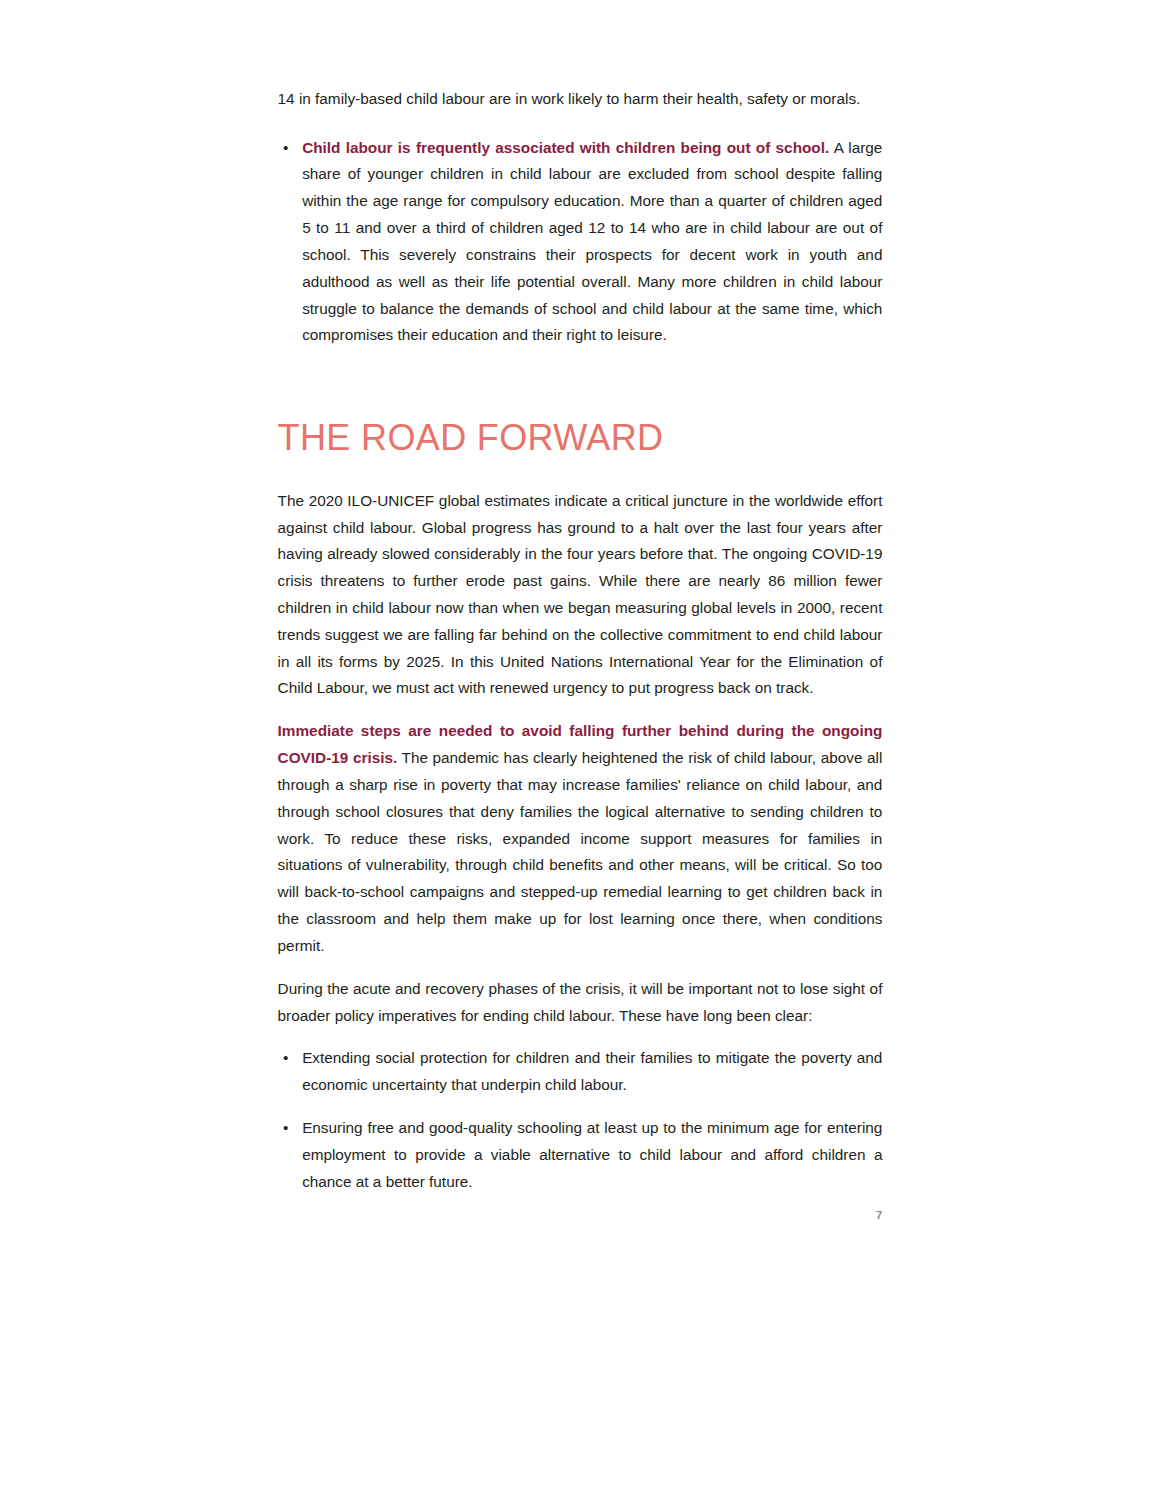14 in family-based child labour are in work likely to harm their health, safety or morals.
Child labour is frequently associated with children being out of school. A large share of younger children in child labour are excluded from school despite falling within the age range for compulsory education. More than a quarter of children aged 5 to 11 and over a third of children aged 12 to 14 who are in child labour are out of school. This severely constrains their prospects for decent work in youth and adulthood as well as their life potential overall. Many more children in child labour struggle to balance the demands of school and child labour at the same time, which compromises their education and their right to leisure.
THE ROAD FORWARD
The 2020 ILO-UNICEF global estimates indicate a critical juncture in the worldwide effort against child labour. Global progress has ground to a halt over the last four years after having already slowed considerably in the four years before that. The ongoing COVID-19 crisis threatens to further erode past gains. While there are nearly 86 million fewer children in child labour now than when we began measuring global levels in 2000, recent trends suggest we are falling far behind on the collective commitment to end child labour in all its forms by 2025. In this United Nations International Year for the Elimination of Child Labour, we must act with renewed urgency to put progress back on track.
Immediate steps are needed to avoid falling further behind during the ongoing COVID-19 crisis. The pandemic has clearly heightened the risk of child labour, above all through a sharp rise in poverty that may increase families' reliance on child labour, and through school closures that deny families the logical alternative to sending children to work. To reduce these risks, expanded income support measures for families in situations of vulnerability, through child benefits and other means, will be critical. So too will back-to-school campaigns and stepped-up remedial learning to get children back in the classroom and help them make up for lost learning once there, when conditions permit.
During the acute and recovery phases of the crisis, it will be important not to lose sight of broader policy imperatives for ending child labour. These have long been clear:
Extending social protection for children and their families to mitigate the poverty and economic uncertainty that underpin child labour.
Ensuring free and good-quality schooling at least up to the minimum age for entering employment to provide a viable alternative to child labour and afford children a chance at a better future.
7